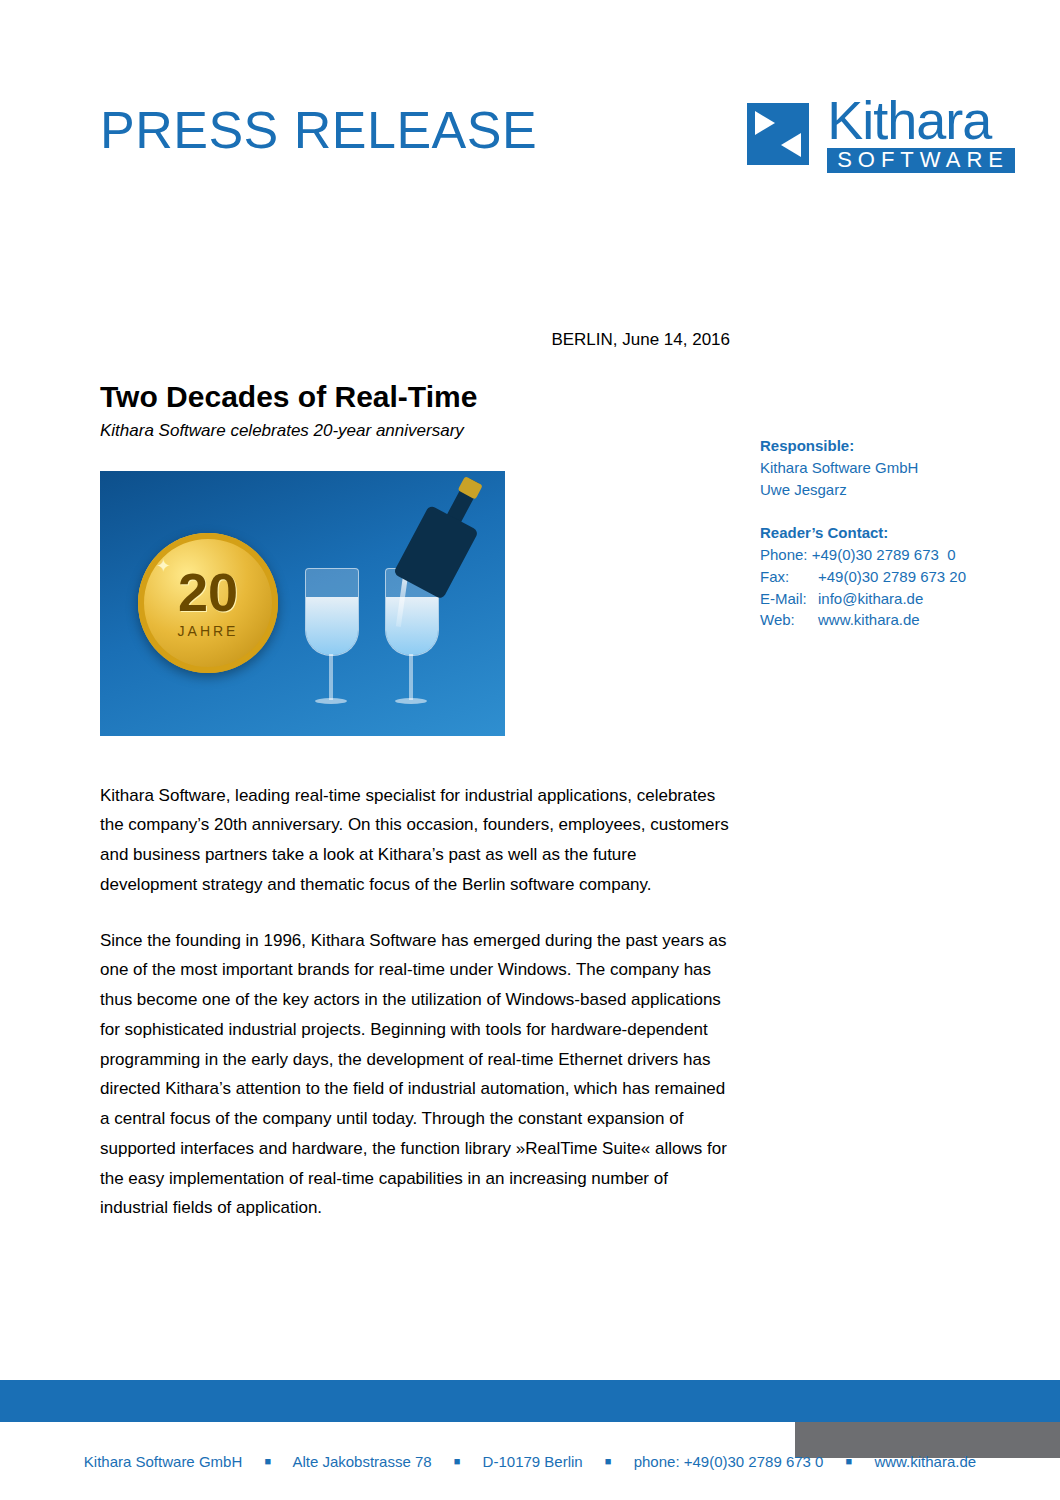PRESS RELEASE
Kithara
SOFTWARE
BERLIN, June 14, 2016
Two Decades of Real-Time
Kithara Software celebrates 20-year anniversary
✦ 20 JAHRE
Kithara Software, leading real-time specialist for industrial applications, celebrates the company’s 20th anniversary. On this occasion, founders, employees, customers and business partners take a look at Kithara’s past as well as the future development strategy and thematic focus of the Berlin software company.
Since the founding in 1996, Kithara Software has emerged during the past years as one of the most important brands for real-time under Windows. The company has thus become one of the key actors in the utilization of Windows-based applications for sophisticated industrial projects. Beginning with tools for hardware-dependent programming in the early days, the development of real-time Ethernet drivers has directed Kithara’s attention to the field of industrial automation, which has remained a central focus of the company until today. Through the constant expansion of supported interfaces and hardware, the function library »RealTime Suite« allows for the easy implementation of real-time capabilities in an increasing number of industrial fields of application.
Responsible:
Kithara Software GmbH
Uwe Jesgarz
Reader’s Contact:
Phone: +49(0)30 2789 673 0
Fax:+49(0)30 2789 673 20
E-Mail: info@kithara.de
Web: www.kithara.de
Kithara Software GmbH ■ Alte Jakobstrasse 78 ■ D-10179 Berlin ■ phone: +49(0)30 2789 673 0 ■ www.kithara.de